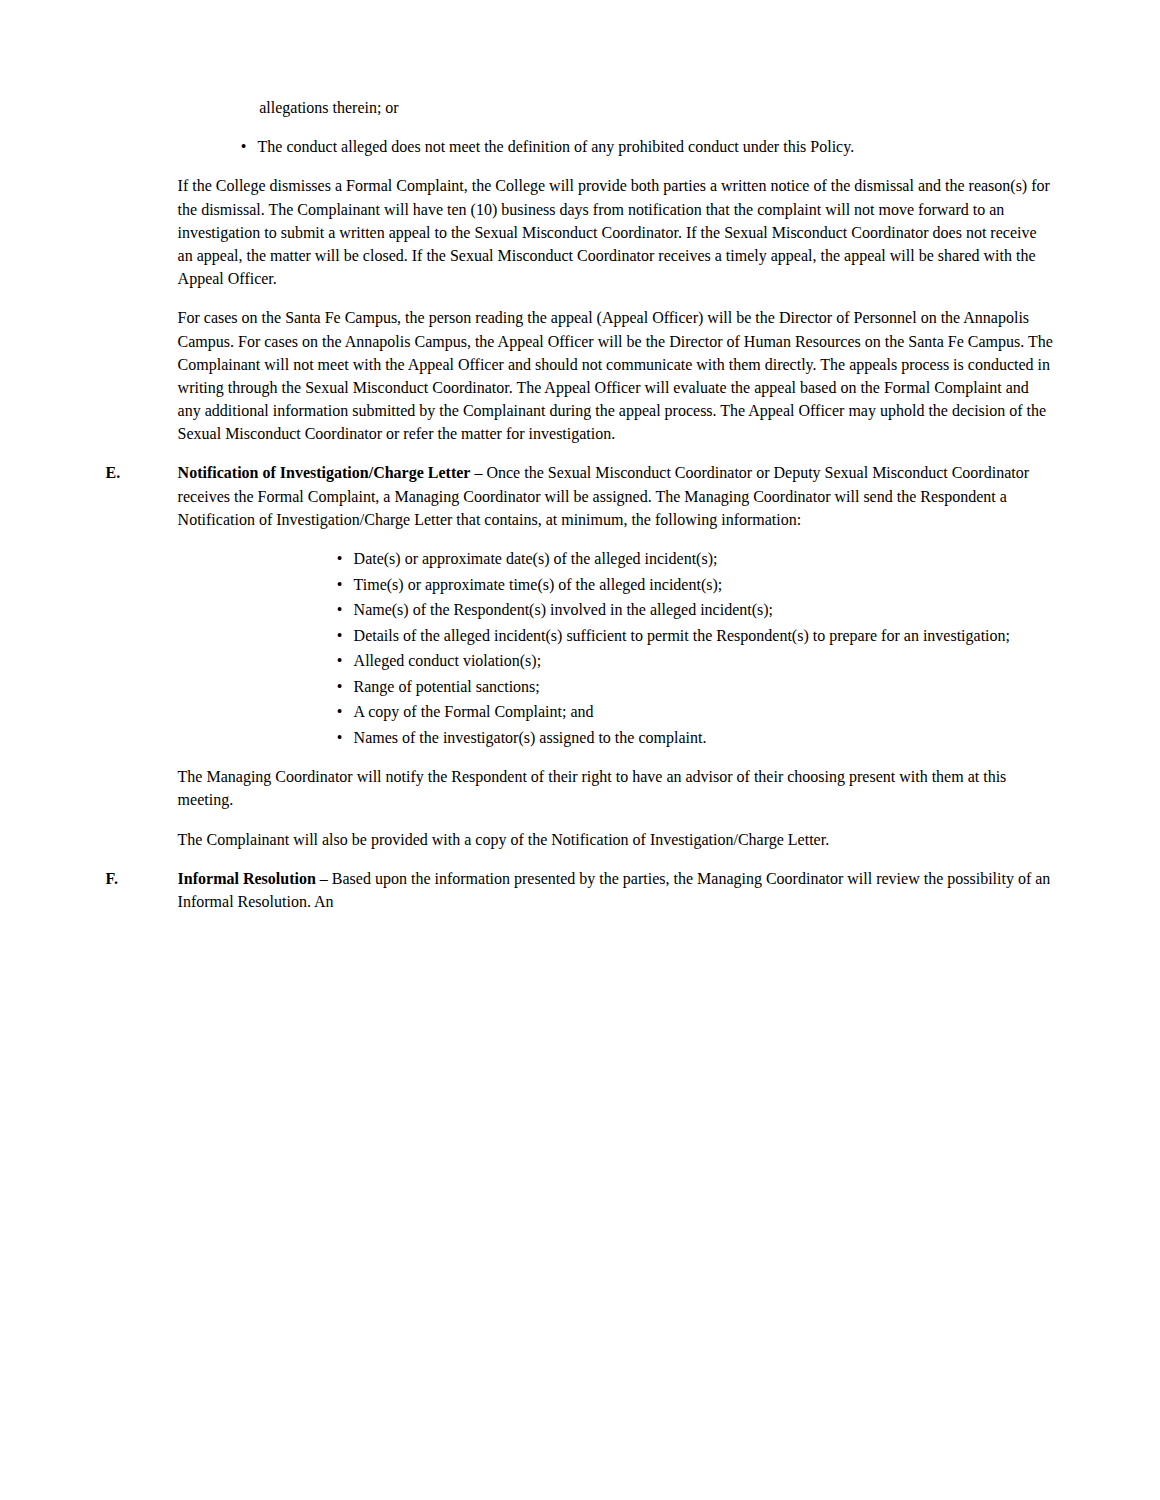allegations therein; or
The conduct alleged does not meet the definition of any prohibited conduct under this Policy.
If the College dismisses a Formal Complaint, the College will provide both parties a written notice of the dismissal and the reason(s) for the dismissal. The Complainant will have ten (10) business days from notification that the complaint will not move forward to an investigation to submit a written appeal to the Sexual Misconduct Coordinator. If the Sexual Misconduct Coordinator does not receive an appeal, the matter will be closed. If the Sexual Misconduct Coordinator receives a timely appeal, the appeal will be shared with the Appeal Officer.
For cases on the Santa Fe Campus, the person reading the appeal (Appeal Officer) will be the Director of Personnel on the Annapolis Campus. For cases on the Annapolis Campus, the Appeal Officer will be the Director of Human Resources on the Santa Fe Campus. The Complainant will not meet with the Appeal Officer and should not communicate with them directly. The appeals process is conducted in writing through the Sexual Misconduct Coordinator. The Appeal Officer will evaluate the appeal based on the Formal Complaint and any additional information submitted by the Complainant during the appeal process. The Appeal Officer may uphold the decision of the Sexual Misconduct Coordinator or refer the matter for investigation.
E.
Notification of Investigation/Charge Letter – Once the Sexual Misconduct Coordinator or Deputy Sexual Misconduct Coordinator receives the Formal Complaint, a Managing Coordinator will be assigned. The Managing Coordinator will send the Respondent a Notification of Investigation/Charge Letter that contains, at minimum, the following information:
Date(s) or approximate date(s) of the alleged incident(s);
Time(s) or approximate time(s) of the alleged incident(s);
Name(s) of the Respondent(s) involved in the alleged incident(s);
Details of the alleged incident(s) sufficient to permit the Respondent(s) to prepare for an investigation;
Alleged conduct violation(s);
Range of potential sanctions;
A copy of the Formal Complaint; and
Names of the investigator(s) assigned to the complaint.
The Managing Coordinator will notify the Respondent of their right to have an advisor of their choosing present with them at this meeting.
The Complainant will also be provided with a copy of the Notification of Investigation/Charge Letter.
F.
Informal Resolution – Based upon the information presented by the parties, the Managing Coordinator will review the possibility of an Informal Resolution. An